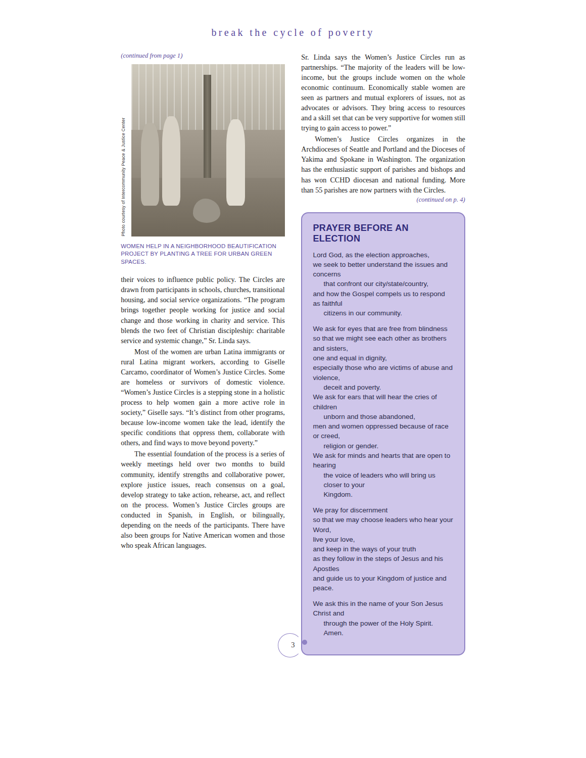break the cycle of poverty
(continued from page 1)
Photo courtesy of Intercommunity Peace & Justice Center
Women help in a neighborhood beautification project by planting a tree for urban green spaces.
their voices to influence public policy. The Circles are drawn from participants in schools, churches, transitional housing, and social service organizations. “The program brings together people working for justice and social change and those working in charity and service. This blends the two feet of Christian discipleship: charitable service and systemic change,” Sr. Linda says.
Most of the women are urban Latina immigrants or rural Latina migrant workers, according to Giselle Carcamo, coordinator of Women’s Justice Circles. Some are homeless or survivors of domestic violence. “Women’s Justice Circles is a stepping stone in a holistic process to help women gain a more active role in society,” Giselle says. “It’s distinct from other programs, because low-income women take the lead, identify the specific conditions that oppress them, collaborate with others, and find ways to move beyond poverty.”
The essential foundation of the process is a series of weekly meetings held over two months to build community, identify strengths and collaborative power, explore justice issues, reach consensus on a goal, develop strategy to take action, rehearse, act, and reflect on the process. Women’s Justice Circles groups are conducted in Spanish, in English, or bilingually, depending on the needs of the participants. There have also been groups for Native American women and those who speak African languages.
Sr. Linda says the Women’s Justice Circles run as partnerships. “The majority of the leaders will be low-income, but the groups include women on the whole economic continuum. Economically stable women are seen as partners and mutual explorers of issues, not as advocates or advisors. They bring access to resources and a skill set that can be very supportive for women still trying to gain access to power.”
Women’s Justice Circles organizes in the Archdioceses of Seattle and Portland and the Dioceses of Yakima and Spokane in Washington. The organization has the enthusiastic support of parishes and bishops and has won CCHD diocesan and national funding. More than 55 parishes are now partners with the Circles.
(continued on p. 4)
PRAYER BEFORE AN ELECTION
Lord God, as the election approaches,
we seek to better understand the issues and concerns
that confront our city/state/country, and how the Gospel compels us to respond as faithful
citizens in our community.
We ask for eyes that are free from blindness
so that we might see each other as brothers and sisters,
one and equal in dignity,
especially those who are victims of abuse and violence,
deceit and poverty. We ask for ears that will hear the cries of children
unborn and those abandoned, men and women oppressed because of race or creed,
religion or gender. We ask for minds and hearts that are open to hearing
the voice of leaders who will bring us closer to your Kingdom.
We pray for discernment
so that we may choose leaders who hear your Word,
live your love,
and keep in the ways of your truth
as they follow in the steps of Jesus and his Apostles
and guide us to your Kingdom of justice and peace.
We ask this in the name of your Son Jesus Christ and
through the power of the Holy Spirit. Amen.
3